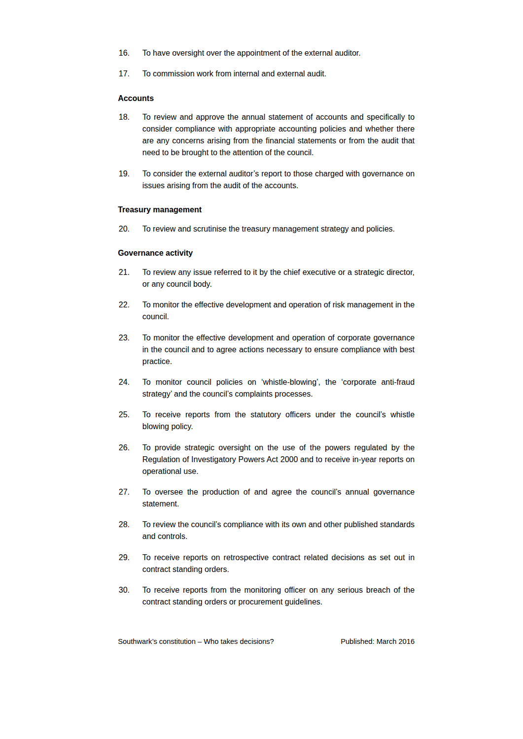16. To have oversight over the appointment of the external auditor.
17. To commission work from internal and external audit.
Accounts
18. To review and approve the annual statement of accounts and specifically to consider compliance with appropriate accounting policies and whether there are any concerns arising from the financial statements or from the audit that need to be brought to the attention of the council.
19. To consider the external auditor’s report to those charged with governance on issues arising from the audit of the accounts.
Treasury management
20. To review and scrutinise the treasury management strategy and policies.
Governance activity
21. To review any issue referred to it by the chief executive or a strategic director, or any council body.
22. To monitor the effective development and operation of risk management in the council.
23. To monitor the effective development and operation of corporate governance in the council and to agree actions necessary to ensure compliance with best practice.
24. To monitor council policies on ‘whistle-blowing’, the ‘corporate anti-fraud strategy’ and the council’s complaints processes.
25. To receive reports from the statutory officers under the council’s whistle blowing policy.
26. To provide strategic oversight on the use of the powers regulated by the Regulation of Investigatory Powers Act 2000 and to receive in-year reports on operational use.
27. To oversee the production of and agree the council’s annual governance statement.
28. To review the council’s compliance with its own and other published standards and controls.
29. To receive reports on retrospective contract related decisions as set out in contract standing orders.
30. To receive reports from the monitoring officer on any serious breach of the contract standing orders or procurement guidelines.
Southwark’s constitution – Who takes decisions?
Published: March 2016